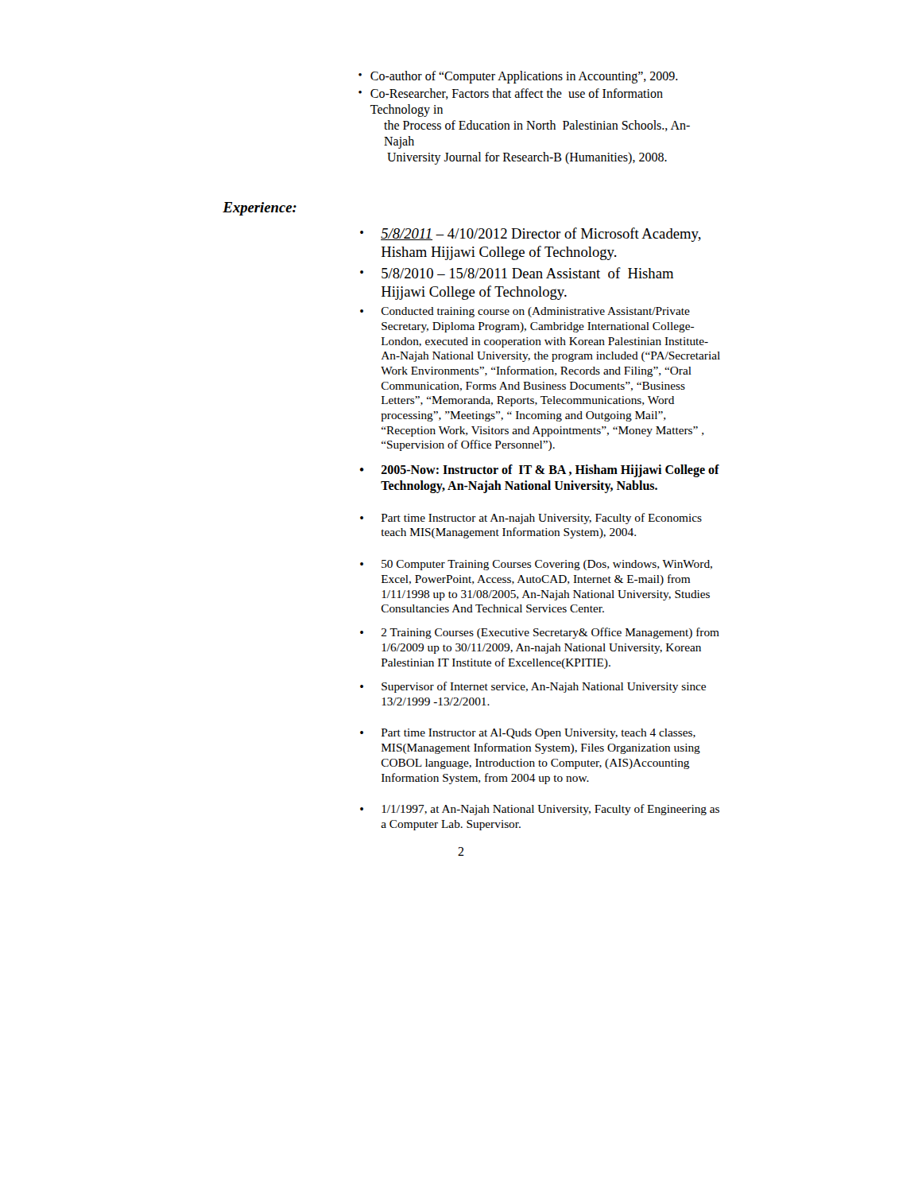Co-author of “Computer Applications in Accounting”, 2009.
Co-Researcher, Factors that affect the use of Information Technology in the Process of Education in North Palestinian Schools., An-Najah University Journal for Research-B (Humanities), 2008.
Experience:
5/8/2011 – 4/10/2012 Director of Microsoft Academy, Hisham Hijjawi College of Technology.
5/8/2010 – 15/8/2011 Dean Assistant of Hisham Hijjawi College of Technology.
Conducted training course on (Administrative Assistant/Private Secretary, Diploma Program), Cambridge International College-London, executed in cooperation with Korean Palestinian Institute-An-Najah National University, the program included (“PA/Secretarial Work Environments”, “Information, Records and Filing”, “Oral Communication, Forms And Business Documents”, “Business Letters”, “Memoranda, Reports, Telecommunications, Word processing”, ”Meetings”, “ Incoming and Outgoing Mail”, “Reception Work, Visitors and Appointments”, “Money Matters” , “Supervision of Office Personnel”).
2005-Now: Instructor of IT & BA , Hisham Hijjawi College of Technology, An-Najah National University, Nablus.
Part time Instructor at An-najah University, Faculty of Economics teach MIS(Management Information System), 2004.
50 Computer Training Courses Covering (Dos, windows, WinWord, Excel, PowerPoint, Access, AutoCAD, Internet & E-mail) from 1/11/1998 up to 31/08/2005, An-Najah National University, Studies Consultancies And Technical Services Center.
2 Training Courses (Executive Secretary& Office Management) from 1/6/2009 up to 30/11/2009, An-najah National University, Korean Palestinian IT Institute of Excellence(KPITIE).
Supervisor of Internet service, An-Najah National University since 13/2/1999 -13/2/2001.
Part time Instructor at Al-Quds Open University, teach 4 classes, MIS(Management Information System), Files Organization using COBOL language, Introduction to Computer, (AIS)Accounting Information System, from 2004 up to now.
1/1/1997, at An-Najah National University, Faculty of Engineering as a Computer Lab. Supervisor.
2